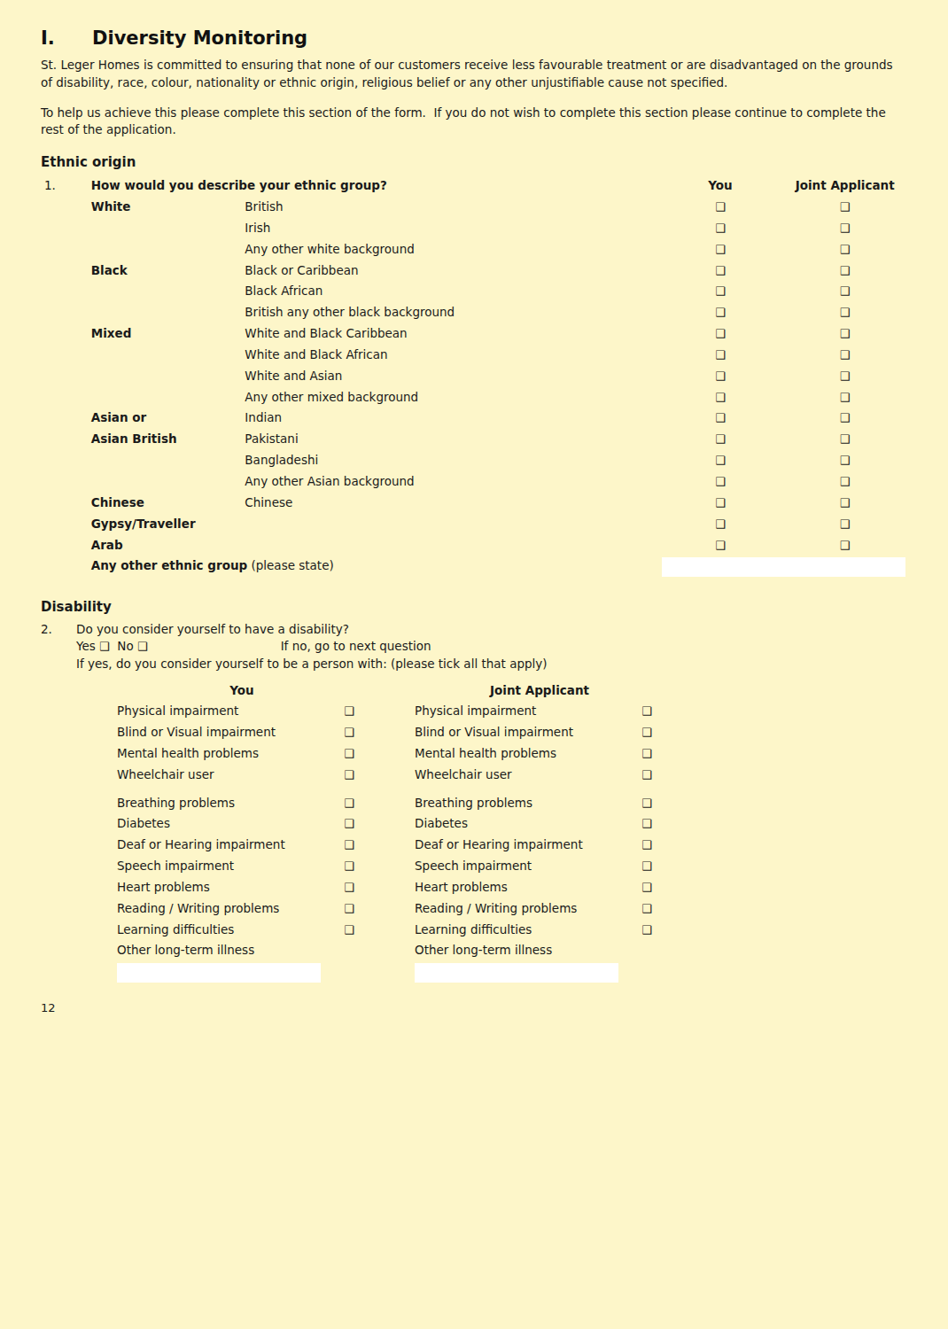I. Diversity Monitoring
St. Leger Homes is committed to ensuring that none of our customers receive less favourable treatment or are disadvantaged on the grounds of disability, race, colour, nationality or ethnic origin, religious belief or any other unjustifiable cause not specified.
To help us achieve this please complete this section of the form. If you do not wish to complete this section please continue to complete the rest of the application.
Ethnic origin
| 1. | How would you describe your ethnic group? | You | Joint Applicant |
| | White | British | ❑ | ❑ |
| | | Irish | ❑ | ❑ |
| | | Any other white background | ❑ | ❑ |
| | Black | Black or Caribbean | ❑ | ❑ |
| | | Black African | ❑ | ❑ |
| | | British any other black background | ❑ | ❑ |
| | Mixed | White and Black Caribbean | ❑ | ❑ |
| | | White and Black African | ❑ | ❑ |
| | | White and Asian | ❑ | ❑ |
| | | Any other mixed background | ❑ | ❑ |
| | Asian or | Indian | ❑ | ❑ |
| | Asian British | Pakistani | ❑ | ❑ |
| | | Bangladeshi | ❑ | ❑ |
| | | Any other Asian background | ❑ | ❑ |
| | Chinese | Chinese | ❑ | ❑ |
| | Gypsy/Traveller | ❑ | ❑ |
| | Arab | ❑ | ❑ |
| | Any other ethnic group (please state) | |
Disability
2. Do you consider yourself to have a disability?
Yes ❑ No ❑ If no, go to next question
If yes, do you consider yourself to be a person with: (please tick all that apply)
| You | | Joint Applicant |
| Physical impairment | ❑ | | Physical impairment | ❑ |
| Blind or Visual impairment | ❑ | | Blind or Visual impairment | ❑ |
| Mental health problems | ❑ | | Mental health problems | ❑ |
| Wheelchair user | ❑ | | Wheelchair user | ❑ |
| Breathing problems | ❑ | | Breathing problems | ❑ |
| Diabetes | ❑ | | Diabetes | ❑ |
| Deaf or Hearing impairment | ❑ | | Deaf or Hearing impairment | ❑ |
| Speech impairment | ❑ | | Speech impairment | ❑ |
| Heart problems | ❑ | | Heart problems | ❑ |
| Reading / Writing problems | ❑ | | Reading / Writing problems | ❑ |
| Learning difficulties | ❑ | | Learning difficulties | ❑ |
| Other long-term illness | | | Other long-term illness | |
12